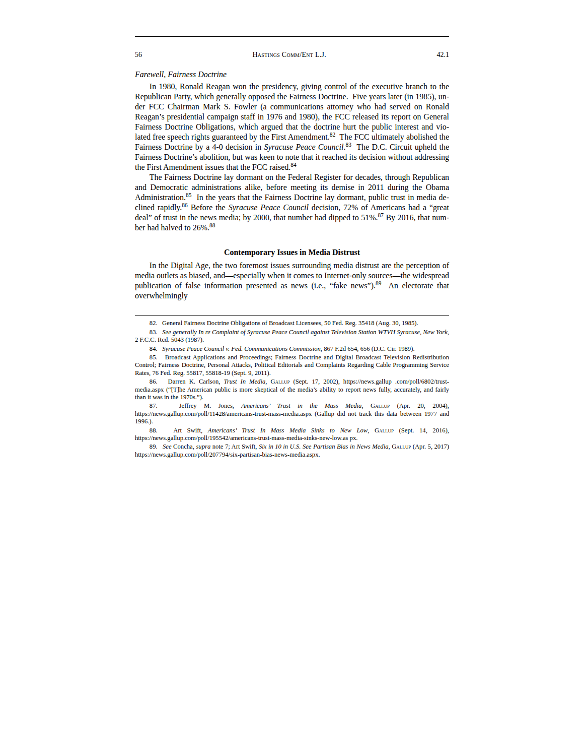56 Hastings Comm/Ent L.J. 42.1
Farewell, Fairness Doctrine
In 1980, Ronald Reagan won the presidency, giving control of the executive branch to the Republican Party, which generally opposed the Fairness Doctrine. Five years later (in 1985), under FCC Chairman Mark S. Fowler (a communications attorney who had served on Ronald Reagan’s presidential campaign staff in 1976 and 1980), the FCC released its report on General Fairness Doctrine Obligations, which argued that the doctrine hurt the public interest and violated free speech rights guaranteed by the First Amendment.82 The FCC ultimately abolished the Fairness Doctrine by a 4-0 decision in Syracuse Peace Council.83 The D.C. Circuit upheld the Fairness Doctrine’s abolition, but was keen to note that it reached its decision without addressing the First Amendment issues that the FCC raised.84
The Fairness Doctrine lay dormant on the Federal Register for decades, through Republican and Democratic administrations alike, before meeting its demise in 2011 during the Obama Administration.85 In the years that the Fairness Doctrine lay dormant, public trust in media declined rapidly.86 Before the Syracuse Peace Council decision, 72% of Americans had a “great deal” of trust in the news media; by 2000, that number had dipped to 51%.87 By 2016, that number had halved to 26%.88
Contemporary Issues in Media Distrust
In the Digital Age, the two foremost issues surrounding media distrust are the perception of media outlets as biased, and—especially when it comes to Internet-only sources—the widespread publication of false information presented as news (i.e., “fake news”).89 An electorate that overwhelmingly
82. General Fairness Doctrine Obligations of Broadcast Licensees, 50 Fed. Reg. 35418 (Aug. 30, 1985).
83. See generally In re Complaint of Syracuse Peace Council against Television Station WTVH Syracuse, New York, 2 F.C.C. Rcd. 5043 (1987).
84. Syracuse Peace Council v. Fed. Communications Commission, 867 F.2d 654, 656 (D.C. Cir. 1989).
85. Broadcast Applications and Proceedings; Fairness Doctrine and Digital Broadcast Television Redistribution Control; Fairness Doctrine, Personal Attacks, Political Editorials and Complaints Regarding Cable Programming Service Rates, 76 Fed. Reg. 55817, 55818-19 (Sept. 9, 2011).
86. Darren K. Carlson, Trust In Media, Gallup (Sept. 17, 2002), https://news.gallup .com/poll/6802/trust-media.aspx (“[T]he American public is more skeptical of the media’s ability to report news fully, accurately, and fairly than it was in the 1970s.”).
87. Jeffrey M. Jones, Americans’ Trust in the Mass Media, Gallup (Apr. 20, 2004), https://news.gallup.com/poll/11428/americans-trust-mass-media.aspx (Gallup did not track this data between 1977 and 1996.).
88. Art Swift, Americans’ Trust In Mass Media Sinks to New Low, Gallup (Sept. 14, 2016), https://news.gallup.com/poll/195542/americans-trust-mass-media-sinks-new-low.as px.
89. See Concha, supra note 7; Art Swift, Six in 10 in U.S. See Partisan Bias in News Media, Gallup (Apr. 5, 2017) https://news.gallup.com/poll/207794/six-partisan-bias-news-media.aspx.